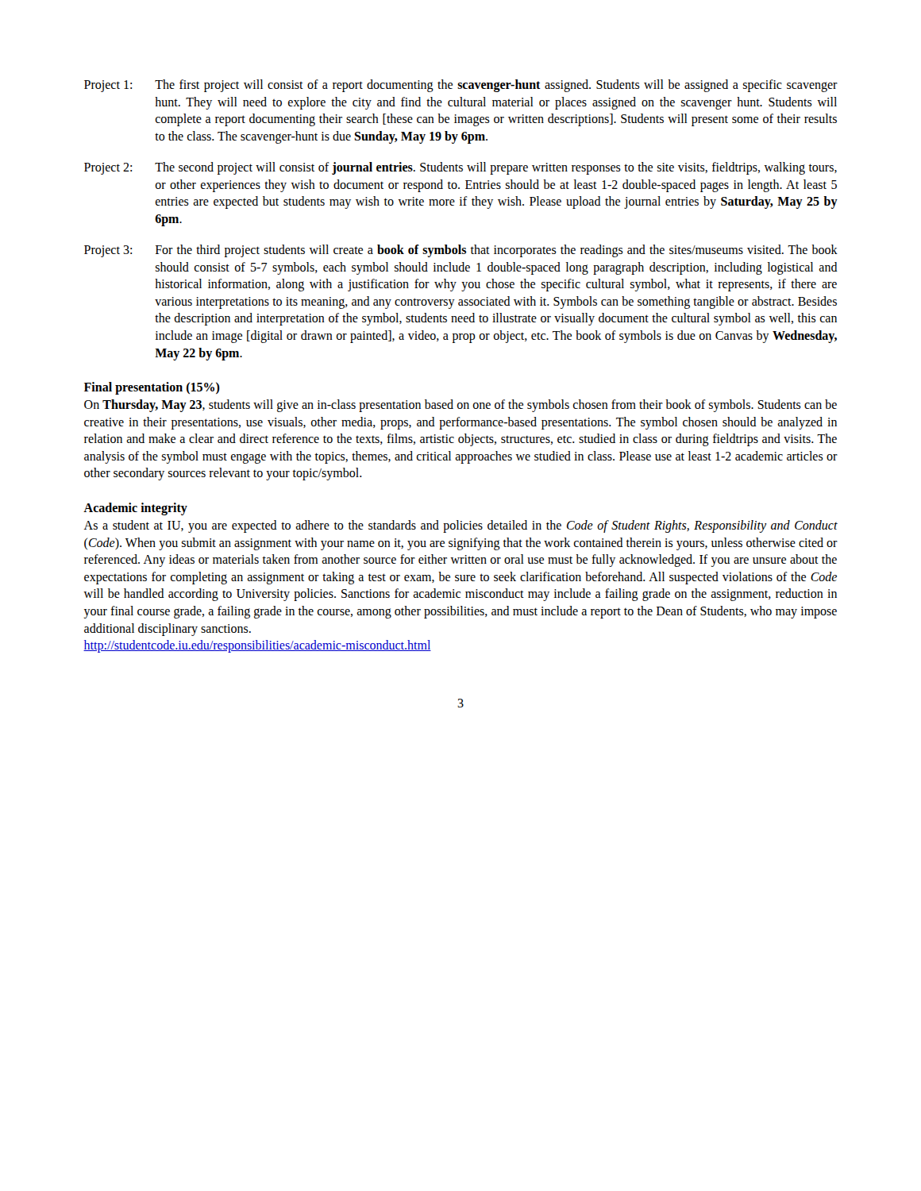Project 1:
The first project will consist of a report documenting the scavenger-hunt assigned. Students will be assigned a specific scavenger hunt. They will need to explore the city and find the cultural material or places assigned on the scavenger hunt. Students will complete a report documenting their search [these can be images or written descriptions]. Students will present some of their results to the class. The scavenger-hunt is due Sunday, May 19 by 6pm.
Project 2:
The second project will consist of journal entries. Students will prepare written responses to the site visits, fieldtrips, walking tours, or other experiences they wish to document or respond to. Entries should be at least 1-2 double-spaced pages in length. At least 5 entries are expected but students may wish to write more if they wish. Please upload the journal entries by Saturday, May 25 by 6pm.
Project 3:
For the third project students will create a book of symbols that incorporates the readings and the sites/museums visited. The book should consist of 5-7 symbols, each symbol should include 1 double-spaced long paragraph description, including logistical and historical information, along with a justification for why you chose the specific cultural symbol, what it represents, if there are various interpretations to its meaning, and any controversy associated with it. Symbols can be something tangible or abstract. Besides the description and interpretation of the symbol, students need to illustrate or visually document the cultural symbol as well, this can include an image [digital or drawn or painted], a video, a prop or object, etc. The book of symbols is due on Canvas by Wednesday, May 22 by 6pm.
Final presentation (15%)
On Thursday, May 23, students will give an in-class presentation based on one of the symbols chosen from their book of symbols. Students can be creative in their presentations, use visuals, other media, props, and performance-based presentations. The symbol chosen should be analyzed in relation and make a clear and direct reference to the texts, films, artistic objects, structures, etc. studied in class or during fieldtrips and visits. The analysis of the symbol must engage with the topics, themes, and critical approaches we studied in class. Please use at least 1-2 academic articles or other secondary sources relevant to your topic/symbol.
Academic integrity
As a student at IU, you are expected to adhere to the standards and policies detailed in the Code of Student Rights, Responsibility and Conduct (Code). When you submit an assignment with your name on it, you are signifying that the work contained therein is yours, unless otherwise cited or referenced. Any ideas or materials taken from another source for either written or oral use must be fully acknowledged. If you are unsure about the expectations for completing an assignment or taking a test or exam, be sure to seek clarification beforehand. All suspected violations of the Code will be handled according to University policies. Sanctions for academic misconduct may include a failing grade on the assignment, reduction in your final course grade, a failing grade in the course, among other possibilities, and must include a report to the Dean of Students, who may impose additional disciplinary sanctions.
http://studentcode.iu.edu/responsibilities/academic-misconduct.html
3